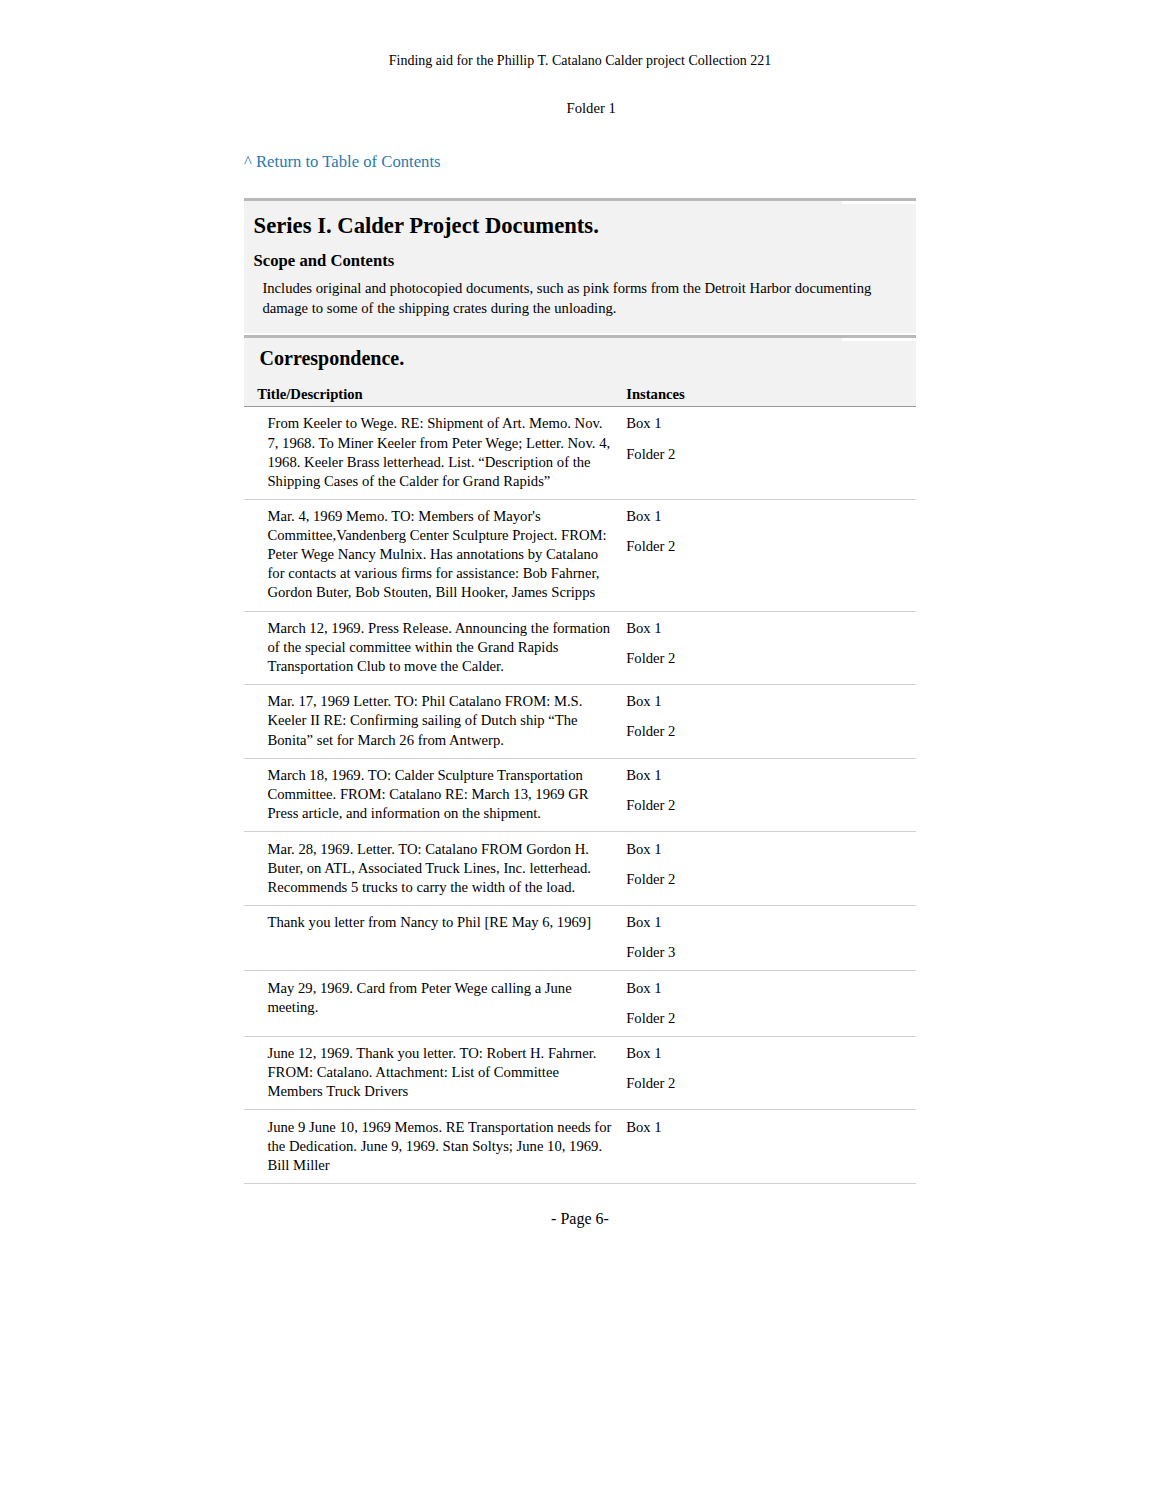Finding aid for the Phillip T. Catalano Calder project Collection 221
Folder 1
^ Return to Table of Contents
Series I. Calder Project Documents.
Scope and Contents
Includes original and photocopied documents, such as pink forms from the Detroit Harbor documenting damage to some of the shipping crates during the unloading.
Correspondence.
| Title/Description | Instances |
| --- | --- |
| From Keeler to Wege. RE: Shipment of Art. Memo. Nov. 7, 1968. To Miner Keeler from Peter Wege; Letter. Nov. 4, 1968. Keeler Brass letterhead. List. “Description of the Shipping Cases of the Calder for Grand Rapids” | Box 1 Folder 2 |
| Mar. 4, 1969 Memo. TO: Members of Mayor's Committee,Vandenberg Center Sculpture Project. FROM: Peter Wege Nancy Mulnix. Has annotations by Catalano for contacts at various firms for assistance: Bob Fahrner, Gordon Buter, Bob Stouten, Bill Hooker, James Scripps | Box 1 Folder 2 |
| March 12, 1969. Press Release. Announcing the formation of the special committee within the Grand Rapids Transportation Club to move the Calder. | Box 1 Folder 2 |
| Mar. 17, 1969 Letter. TO: Phil Catalano FROM: M.S. Keeler II RE: Confirming sailing of Dutch ship “The Bonita” set for March 26 from Antwerp. | Box 1 Folder 2 |
| March 18, 1969. TO: Calder Sculpture Transportation Committee. FROM: Catalano RE: March 13, 1969 GR Press article, and information on the shipment. | Box 1 Folder 2 |
| Mar. 28, 1969. Letter. TO: Catalano FROM Gordon H. Buter, on ATL, Associated Truck Lines, Inc. letterhead. Recommends 5 trucks to carry the width of the load. | Box 1 Folder 2 |
| Thank you letter from Nancy to Phil [RE May 6, 1969] | Box 1 Folder 3 |
| May 29, 1969. Card from Peter Wege calling a June meeting. | Box 1 Folder 2 |
| June 12, 1969. Thank you letter. TO: Robert H. Fahrner. FROM: Catalano. Attachment: List of Committee Members Truck Drivers | Box 1 Folder 2 |
| June 9 June 10, 1969 Memos. RE Transportation needs for the Dedication. June 9, 1969. Stan Soltys; June 10, 1969. Bill Miller | Box 1 |
- Page 6-